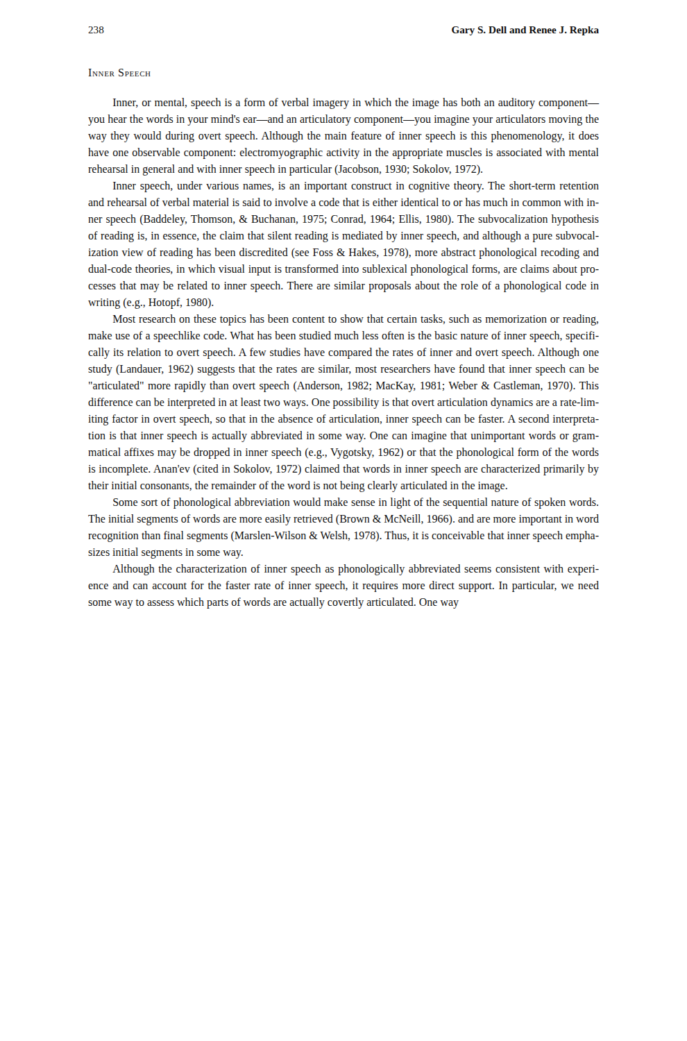238 Gary S. Dell and Renee J. Repka
Inner Speech
Inner, or mental, speech is a form of verbal imagery in which the image has both an auditory component—you hear the words in your mind's ear—and an articulatory component—you imagine your articulators moving the way they would during overt speech. Although the main feature of inner speech is this phenomenology, it does have one observable component: electromyographic activity in the appropriate muscles is associated with mental rehearsal in general and with inner speech in particular (Jacobson, 1930; Sokolov, 1972).
Inner speech, under various names, is an important construct in cognitive theory. The short-term retention and rehearsal of verbal material is said to involve a code that is either identical to or has much in common with inner speech (Baddeley, Thomson, & Buchanan, 1975; Conrad, 1964; Ellis, 1980). The subvocalization hypothesis of reading is, in essence, the claim that silent reading is mediated by inner speech, and although a pure subvocalization view of reading has been discredited (see Foss & Hakes, 1978), more abstract phonological recoding and dual-code theories, in which visual input is transformed into sublexical phonological forms, are claims about processes that may be related to inner speech. There are similar proposals about the role of a phonological code in writing (e.g., Hotopf, 1980).
Most research on these topics has been content to show that certain tasks, such as memorization or reading, make use of a speechlike code. What has been studied much less often is the basic nature of inner speech, specifically its relation to overt speech. A few studies have compared the rates of inner and overt speech. Although one study (Landauer, 1962) suggests that the rates are similar, most researchers have found that inner speech can be "articulated" more rapidly than overt speech (Anderson, 1982; MacKay, 1981; Weber & Castleman, 1970). This difference can be interpreted in at least two ways. One possibility is that overt articulation dynamics are a rate-limiting factor in overt speech, so that in the absence of articulation, inner speech can be faster. A second interpretation is that inner speech is actually abbreviated in some way. One can imagine that unimportant words or grammatical affixes may be dropped in inner speech (e.g., Vygotsky, 1962) or that the phonological form of the words is incomplete. Anan'ev (cited in Sokolov, 1972) claimed that words in inner speech are characterized primarily by their initial consonants, the remainder of the word is not being clearly articulated in the image.
Some sort of phonological abbreviation would make sense in light of the sequential nature of spoken words. The initial segments of words are more easily retrieved (Brown & McNeill, 1966). and are more important in word recognition than final segments (Marslen-Wilson & Welsh, 1978). Thus, it is conceivable that inner speech emphasizes initial segments in some way.
Although the characterization of inner speech as phonologically abbreviated seems consistent with experience and can account for the faster rate of inner speech, it requires more direct support. In particular, we need some way to assess which parts of words are actually covertly articulated. One way